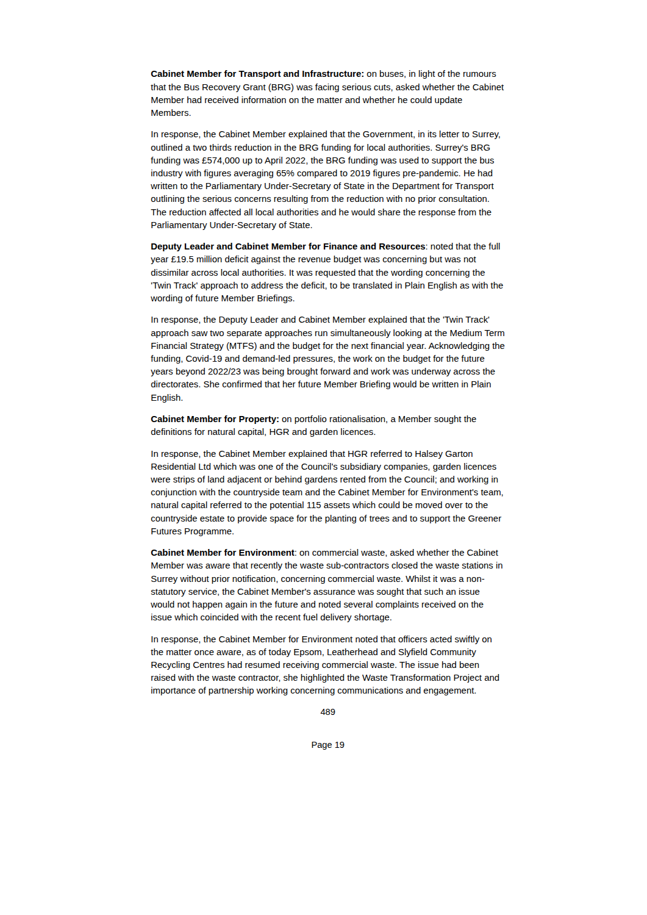Cabinet Member for Transport and Infrastructure: on buses, in light of the rumours that the Bus Recovery Grant (BRG) was facing serious cuts, asked whether the Cabinet Member had received information on the matter and whether he could update Members.
In response, the Cabinet Member explained that the Government, in its letter to Surrey, outlined a two thirds reduction in the BRG funding for local authorities. Surrey's BRG funding was £574,000 up to April 2022, the BRG funding was used to support the bus industry with figures averaging 65% compared to 2019 figures pre-pandemic. He had written to the Parliamentary Under-Secretary of State in the Department for Transport outlining the serious concerns resulting from the reduction with no prior consultation. The reduction affected all local authorities and he would share the response from the Parliamentary Under-Secretary of State.
Deputy Leader and Cabinet Member for Finance and Resources: noted that the full year £19.5 million deficit against the revenue budget was concerning but was not dissimilar across local authorities. It was requested that the wording concerning the 'Twin Track' approach to address the deficit, to be translated in Plain English as with the wording of future Member Briefings.
In response, the Deputy Leader and Cabinet Member explained that the 'Twin Track' approach saw two separate approaches run simultaneously looking at the Medium Term Financial Strategy (MTFS) and the budget for the next financial year. Acknowledging the funding, Covid-19 and demand-led pressures, the work on the budget for the future years beyond 2022/23 was being brought forward and work was underway across the directorates. She confirmed that her future Member Briefing would be written in Plain English.
Cabinet Member for Property: on portfolio rationalisation, a Member sought the definitions for natural capital, HGR and garden licences.
In response, the Cabinet Member explained that HGR referred to Halsey Garton Residential Ltd which was one of the Council's subsidiary companies, garden licences were strips of land adjacent or behind gardens rented from the Council; and working in conjunction with the countryside team and the Cabinet Member for Environment's team, natural capital referred to the potential 115 assets which could be moved over to the countryside estate to provide space for the planting of trees and to support the Greener Futures Programme.
Cabinet Member for Environment: on commercial waste, asked whether the Cabinet Member was aware that recently the waste sub-contractors closed the waste stations in Surrey without prior notification, concerning commercial waste. Whilst it was a non-statutory service, the Cabinet Member's assurance was sought that such an issue would not happen again in the future and noted several complaints received on the issue which coincided with the recent fuel delivery shortage.
In response, the Cabinet Member for Environment noted that officers acted swiftly on the matter once aware, as of today Epsom, Leatherhead and Slyfield Community Recycling Centres had resumed receiving commercial waste. The issue had been raised with the waste contractor, she highlighted the Waste Transformation Project and importance of partnership working concerning communications and engagement.
489
Page 19